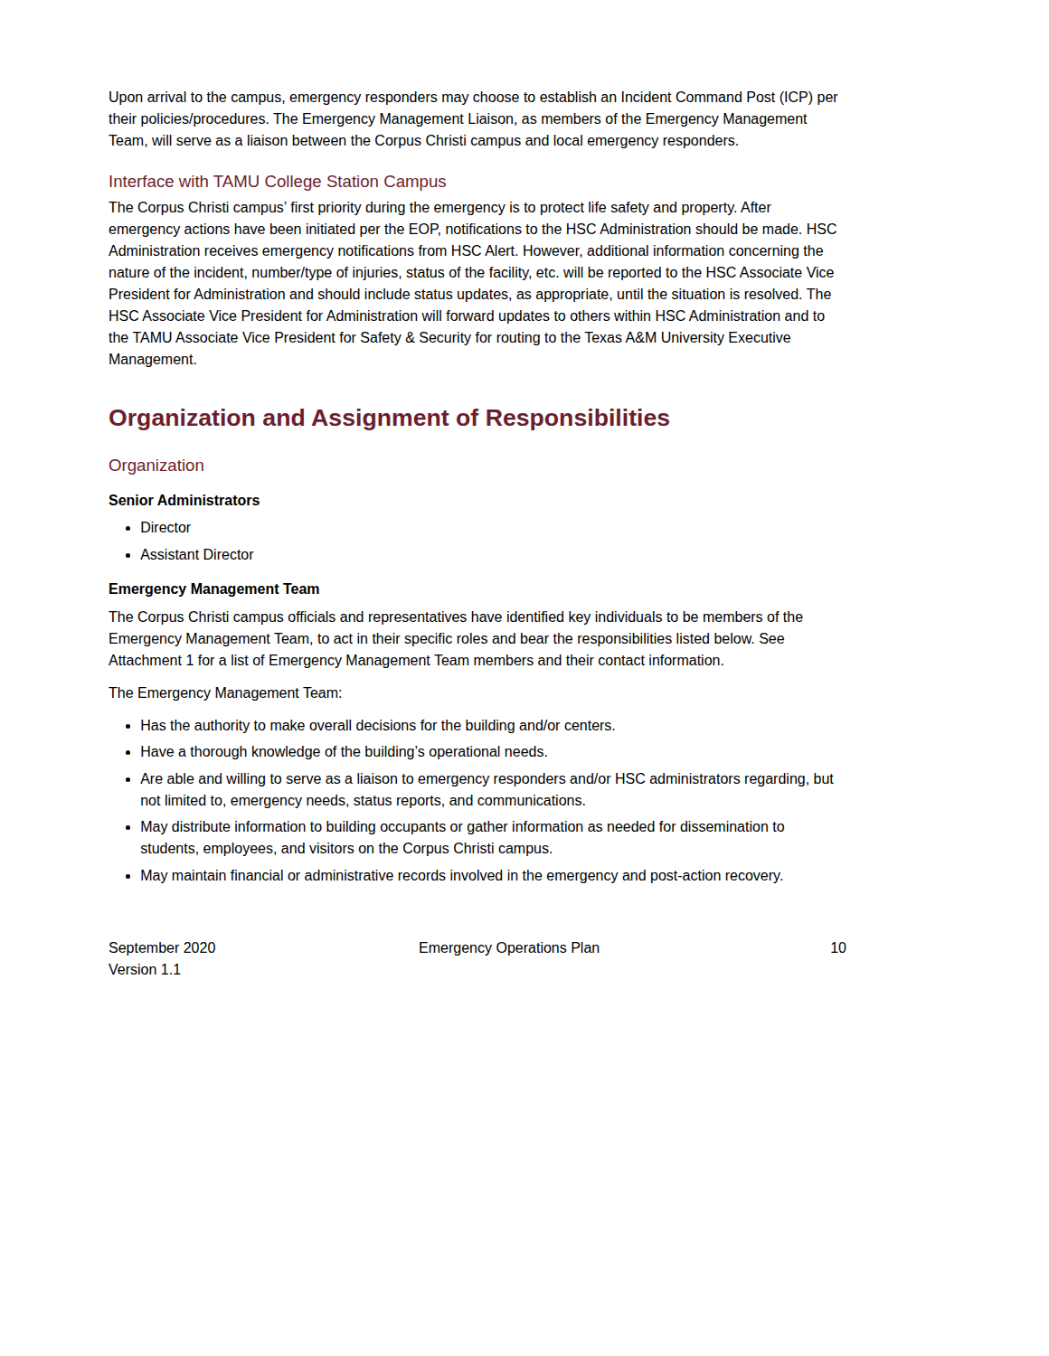Upon arrival to the campus, emergency responders may choose to establish an Incident Command Post (ICP) per their policies/procedures. The Emergency Management Liaison, as members of the Emergency Management Team, will serve as a liaison between the Corpus Christi campus and local emergency responders.
Interface with TAMU College Station Campus
The Corpus Christi campus’ first priority during the emergency is to protect life safety and property. After emergency actions have been initiated per the EOP, notifications to the HSC Administration should be made. HSC Administration receives emergency notifications from HSC Alert. However, additional information concerning the nature of the incident, number/type of injuries, status of the facility, etc. will be reported to the HSC Associate Vice President for Administration and should include status updates, as appropriate, until the situation is resolved. The HSC Associate Vice President for Administration will forward updates to others within HSC Administration and to the TAMU Associate Vice President for Safety & Security for routing to the Texas A&M University Executive Management.
Organization and Assignment of Responsibilities
Organization
Senior Administrators
Director
Assistant Director
Emergency Management Team
The Corpus Christi campus officials and representatives have identified key individuals to be members of the Emergency Management Team, to act in their specific roles and bear the responsibilities listed below. See Attachment 1 for a list of Emergency Management Team members and their contact information.
The Emergency Management Team:
Has the authority to make overall decisions for the building and/or centers.
Have a thorough knowledge of the building’s operational needs.
Are able and willing to serve as a liaison to emergency responders and/or HSC administrators regarding, but not limited to, emergency needs, status reports, and communications.
May distribute information to building occupants or gather information as needed for dissemination to students, employees, and visitors on the Corpus Christi campus.
May maintain financial or administrative records involved in the emergency and post-action recovery.
September 2020
Version 1.1
Emergency Operations Plan
10